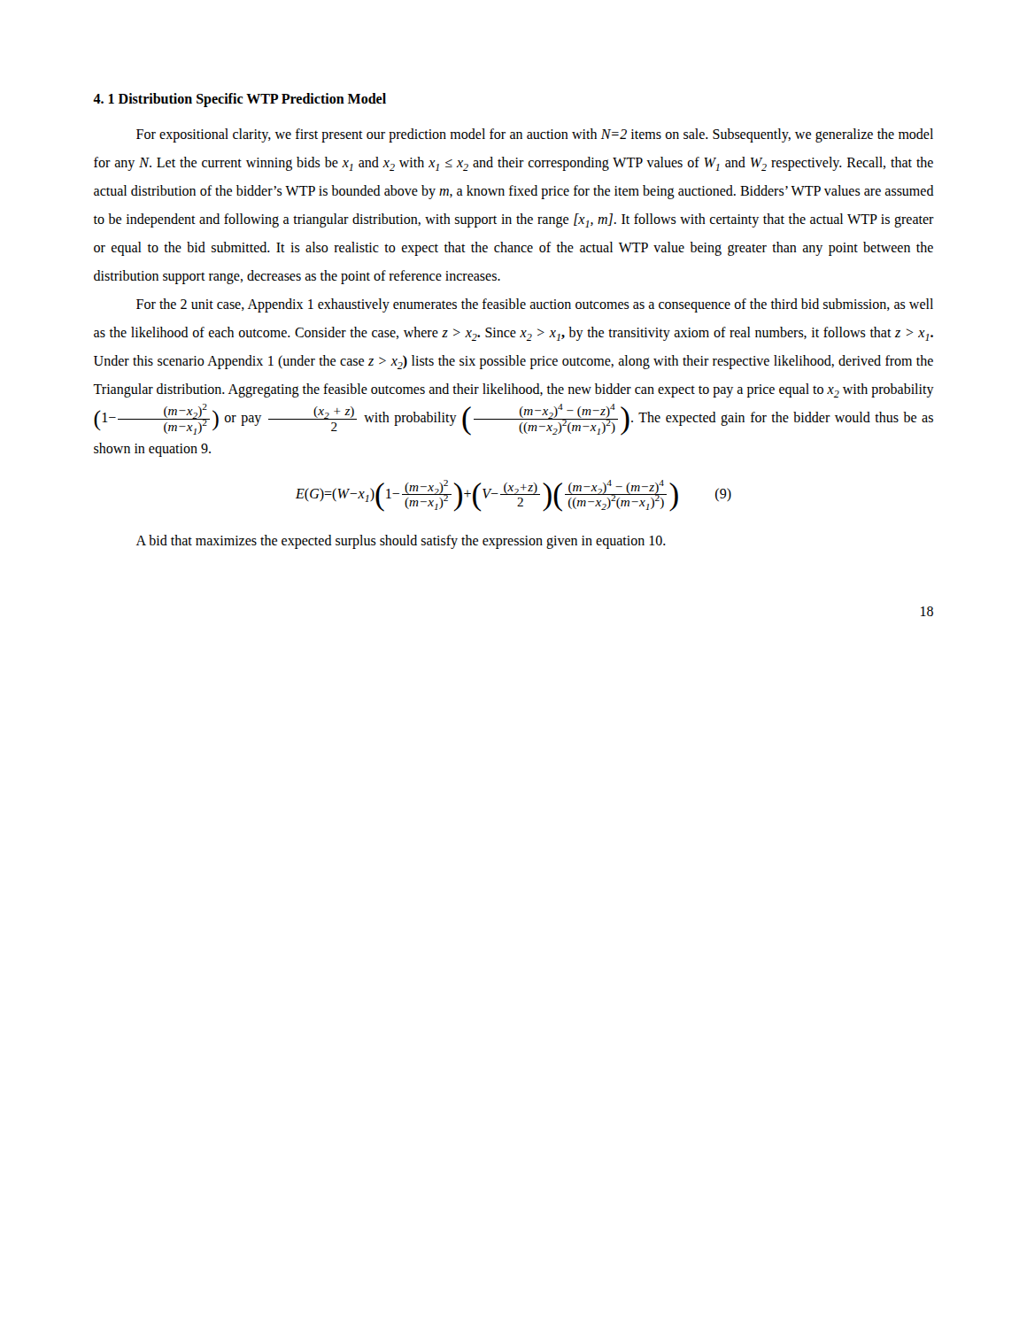4. 1 Distribution Specific WTP Prediction Model
For expositional clarity, we first present our prediction model for an auction with N=2 items on sale. Subsequently, we generalize the model for any N. Let the current winning bids be x1 and x2 with x1 ≤ x2 and their corresponding WTP values of W1 and W2 respectively. Recall, that the actual distribution of the bidder’s WTP is bounded above by m, a known fixed price for the item being auctioned. Bidders’ WTP values are assumed to be independent and following a triangular distribution, with support in the range [x1, m]. It follows with certainty that the actual WTP is greater or equal to the bid submitted. It is also realistic to expect that the chance of the actual WTP value being greater than any point between the distribution support range, decreases as the point of reference increases.
For the 2 unit case, Appendix 1 exhaustively enumerates the feasible auction outcomes as a consequence of the third bid submission, as well as the likelihood of each outcome. Consider the case, where z > x2. Since x2 > x1, by the transitivity axiom of real numbers, it follows that z > x1. Under this scenario Appendix 1 (under the case z > x2) lists the six possible price outcome, along with their respective likelihood, derived from the Triangular distribution. Aggregating the feasible outcomes and their likelihood, the new bidder can expect to pay a price equal to x2 with probability (1−(m−x2)2(m−x1)2) or pay (x2 + z) 2 with probability ((m−x2)4 − (m−z)4((m−x2)2(m−x1)2)). The expected gain for the bidder would thus be as shown in equation 9.
E(G)=(W−x1)(1−(m−x2)2(m−x1)2)+(V−(x2+z) 2)((m−x2)4 − (m−z)4((m−x2)2(m−x1)2))(9)
A bid that maximizes the expected surplus should satisfy the expression given in equation 10.
18